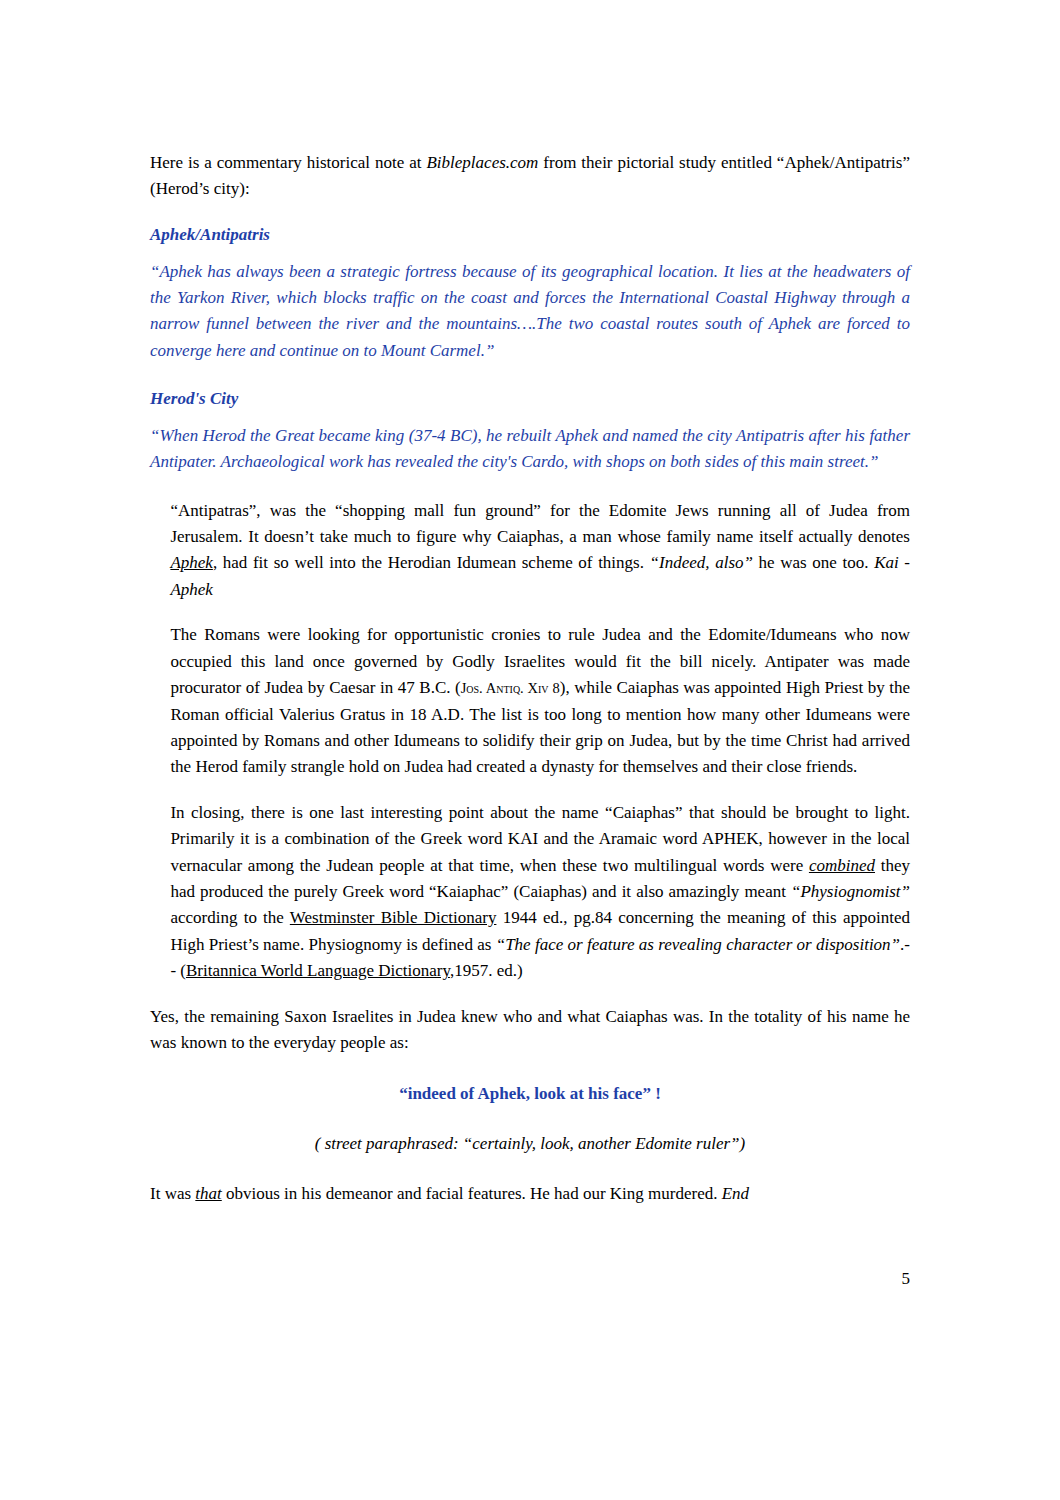Here is a commentary historical note at Bibleplaces.com from their pictorial study entitled “Aphek/Antipatris” (Herod’s city):
Aphek/Antipatris
“Aphek has always been a strategic fortress because of its geographical location. It lies at the headwaters of the Yarkon River, which blocks traffic on the coast and forces the International Coastal Highway through a narrow funnel between the river and the mountains….The two coastal routes south of Aphek are forced to converge here and continue on to Mount Carmel.”
Herod's City
“When Herod the Great became king (37-4 BC), he rebuilt Aphek and named the city Antipatris after his father Antipater. Archaeological work has revealed the city's Cardo, with shops on both sides of this main street.”
“Antipatras”, was the “shopping mall fun ground” for the Edomite Jews running all of Judea from Jerusalem. It doesn’t take much to figure why Caiaphas, a man whose family name itself actually denotes Aphek, had fit so well into the Herodian Idumean scheme of things. “Indeed, also” he was one too. Kai - Aphek
The Romans were looking for opportunistic cronies to rule Judea and the Edomite/Idumeans who now occupied this land once governed by Godly Israelites would fit the bill nicely. Antipater was made procurator of Judea by Caesar in 47 B.C. (Jos. Antiq. Xiv 8), while Caiaphas was appointed High Priest by the Roman official Valerius Gratus in 18 A.D. The list is too long to mention how many other Idumeans were appointed by Romans and other Idumeans to solidify their grip on Judea, but by the time Christ had arrived the Herod family strangle hold on Judea had created a dynasty for themselves and their close friends.
In closing, there is one last interesting point about the name “Caiaphas” that should be brought to light. Primarily it is a combination of the Greek word KAI and the Aramaic word APHEK, however in the local vernacular among the Judean people at that time, when these two multilingual words were combined they had produced the purely Greek word “Kaiaphac” (Caiaphas) and it also amazingly meant “Physiognomist” according to the Westminster Bible Dictionary 1944 ed., pg.84 concerning the meaning of this appointed High Priest’s name. Physiognomy is defined as “The face or feature as revealing character or disposition”.-- (Britannica World Language Dictionary,1957. ed.)
Yes, the remaining Saxon Israelites in Judea knew who and what Caiaphas was. In the totality of his name he was known to the everyday people as:
“indeed of Aphek, look at his face” !
( street paraphrased: “certainly, look, another Edomite ruler”)
It was that obvious in his demeanor and facial features. He had our King murdered. End
5